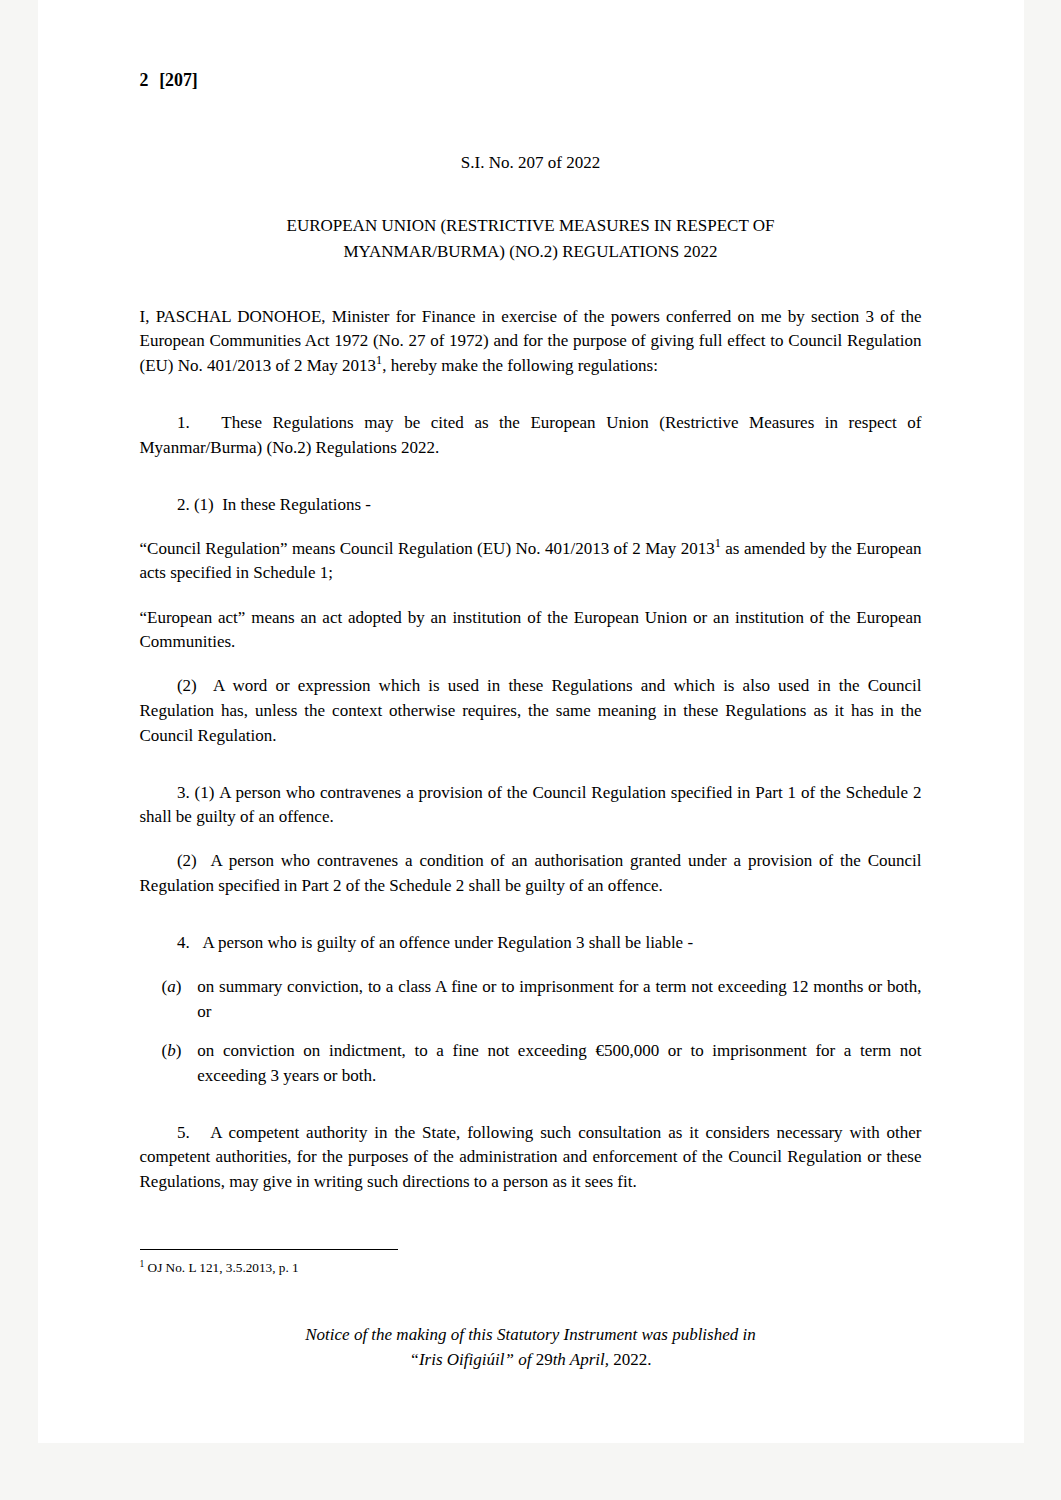2[207]
S.I. No. 207 of 2022
European Union (Restrictive Measures in respect of
Myanmar/Burma) (No.2) Regulations 2022
I, PASCHAL DONOHOE, Minister for Finance in exercise of the powers conferred on me by section 3 of the European Communities Act 1972 (No. 27 of 1972) and for the purpose of giving full effect to Council Regulation (EU) No. 401/2013 of 2 May 20131, hereby make the following regulations:
1. These Regulations may be cited as the European Union (Restrictive Measures in respect of Myanmar/Burma) (No.2) Regulations 2022.
2. (1) In these Regulations -
“Council Regulation” means Council Regulation (EU) No. 401/2013 of 2 May 20131 as amended by the European acts specified in Schedule 1;
“European act” means an act adopted by an institution of the European Union or an institution of the European Communities.
(2) A word or expression which is used in these Regulations and which is also used in the Council Regulation has, unless the context otherwise requires, the same meaning in these Regulations as it has in the Council Regulation.
3. (1) A person who contravenes a provision of the Council Regulation specified in Part 1 of the Schedule 2 shall be guilty of an offence.
(2) A person who contravenes a condition of an authorisation granted under a provision of the Council Regulation specified in Part 2 of the Schedule 2 shall be guilty of an offence.
4. A person who is guilty of an offence under Regulation 3 shall be liable -
(a) on summary conviction, to a class A fine or to imprisonment for a term not exceeding 12 months or both, or
(b) on conviction on indictment, to a fine not exceeding €500,000 or to imprisonment for a term not exceeding 3 years or both.
5. A competent authority in the State, following such consultation as it considers necessary with other competent authorities, for the purposes of the administration and enforcement of the Council Regulation or these Regulations, may give in writing such directions to a person as it sees fit.
1 OJ No. L 121, 3.5.2013, p. 1
Notice of the making of this Statutory Instrument was published in
“Iris Oifigiúil” of 29th April, 2022.